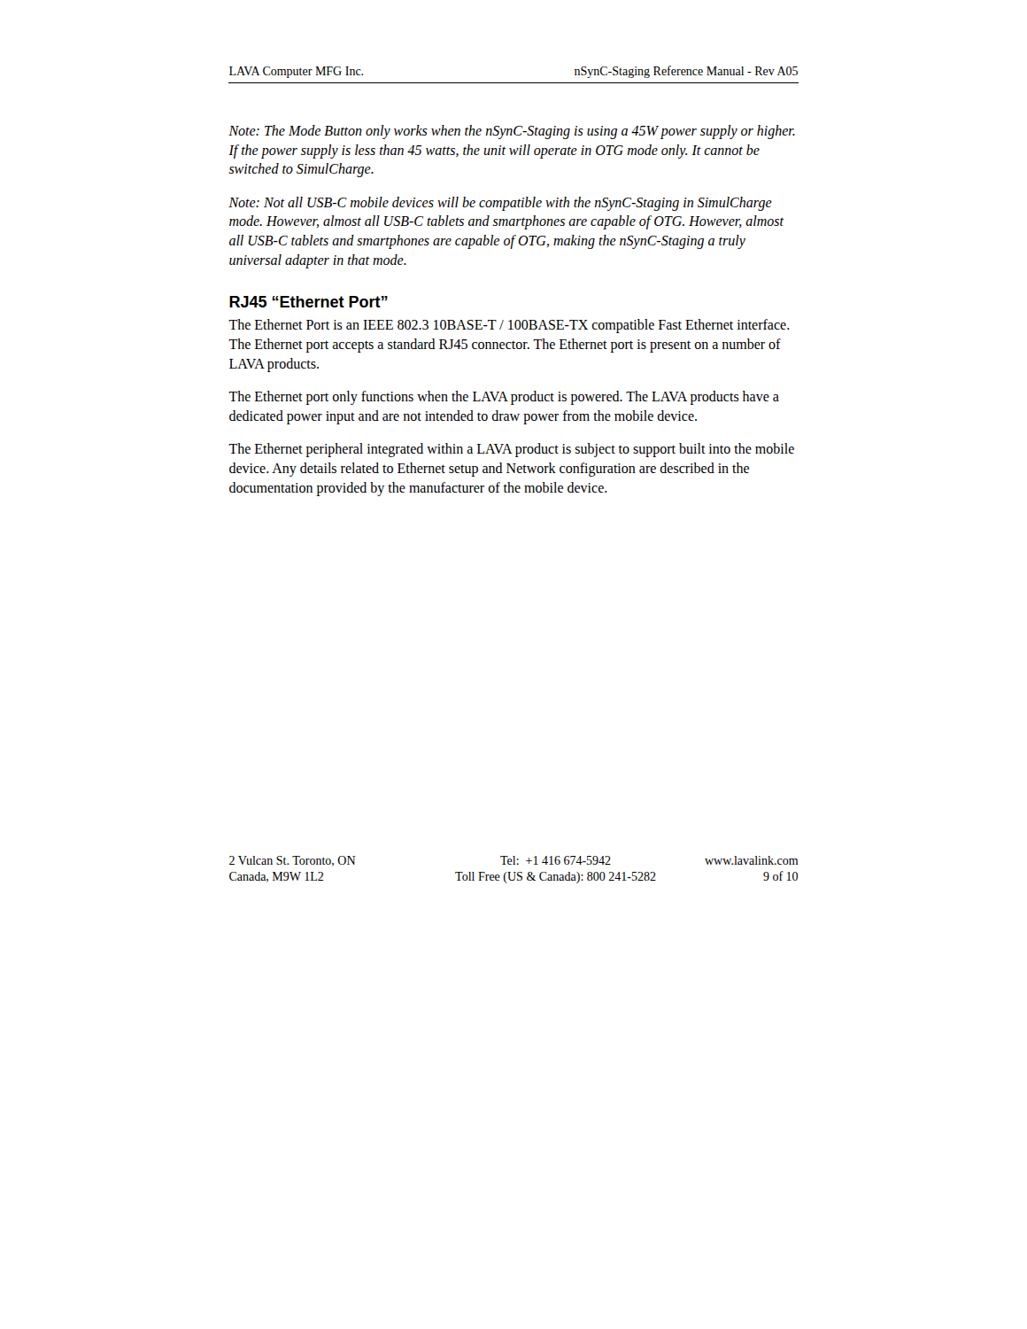LAVA Computer MFG Inc.
nSynC-Staging Reference Manual - Rev A05
Note: The Mode Button only works when the nSynC-Staging is using a 45W power supply or higher. If the power supply is less than 45 watts, the unit will operate in OTG mode only. It cannot be switched to SimulCharge.
Note: Not all USB-C mobile devices will be compatible with the nSynC-Staging in SimulCharge mode. However, almost all USB-C tablets and smartphones are capable of OTG. However, almost all USB-C tablets and smartphones are capable of OTG, making the nSynC-Staging a truly universal adapter in that mode.
RJ45 “Ethernet Port”
The Ethernet Port is an IEEE 802.3 10BASE-T / 100BASE-TX compatible Fast Ethernet interface. The Ethernet port accepts a standard RJ45 connector. The Ethernet port is present on a number of LAVA products.
The Ethernet port only functions when the LAVA product is powered. The LAVA products have a dedicated power input and are not intended to draw power from the mobile device.
The Ethernet peripheral integrated within a LAVA product is subject to support built into the mobile device. Any details related to Ethernet setup and Network configuration are described in the documentation provided by the manufacturer of the mobile device.
2 Vulcan St. Toronto, ON Canada, M9W 1L2
Tel: +1 416 674-5942 Toll Free (US & Canada): 800 241-5282
www.lavalink.com 9 of 10